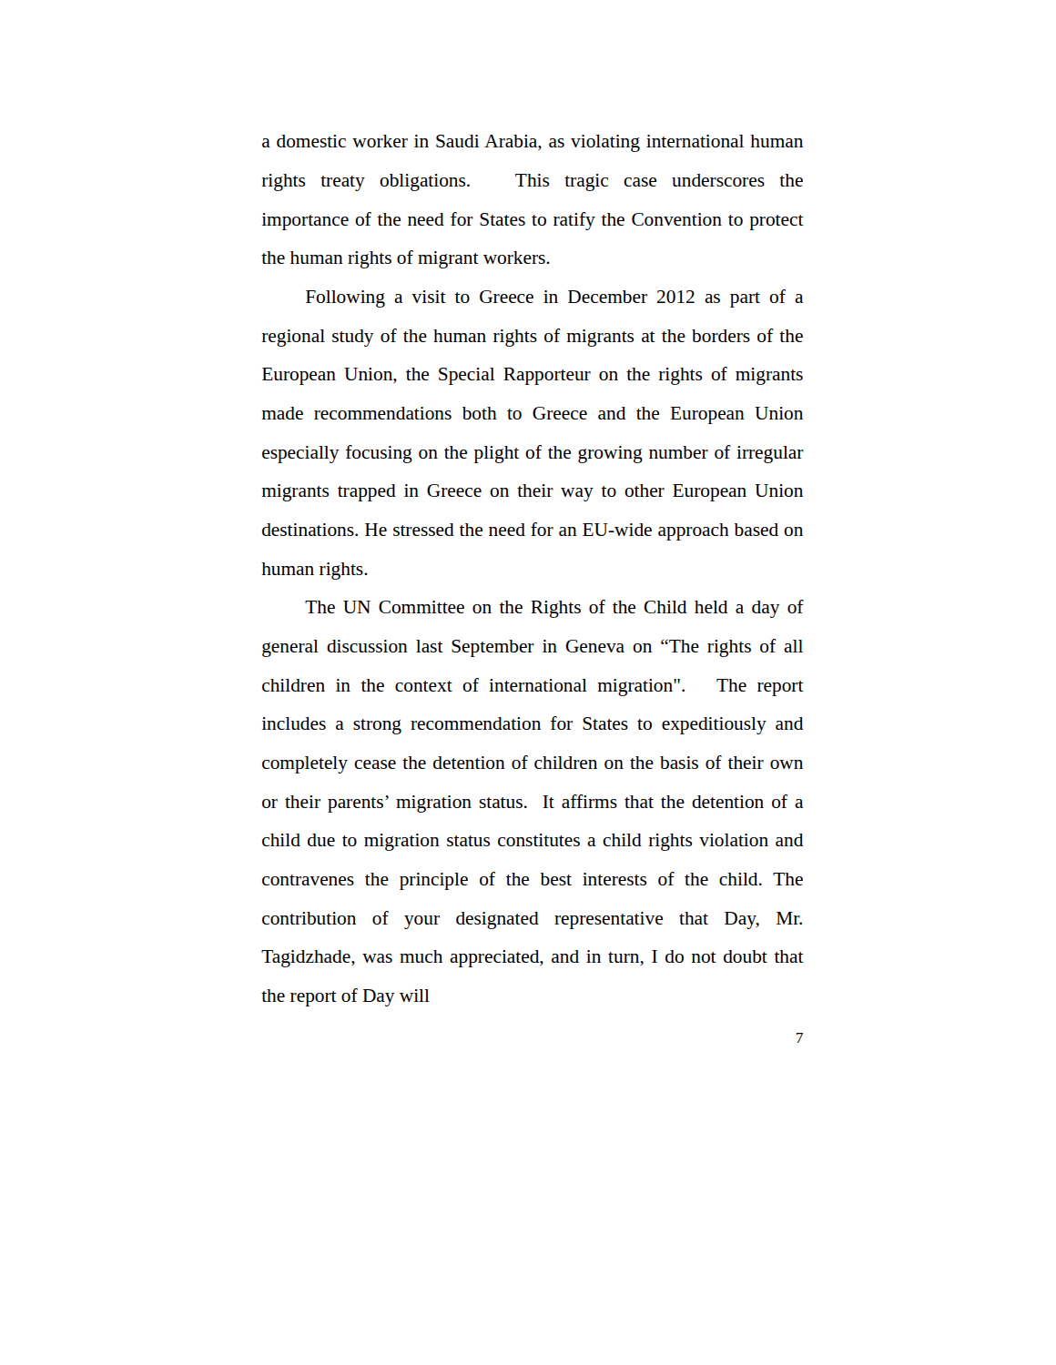a domestic worker in Saudi Arabia, as violating international human rights treaty obligations. This tragic case underscores the importance of the need for States to ratify the Convention to protect the human rights of migrant workers.
Following a visit to Greece in December 2012 as part of a regional study of the human rights of migrants at the borders of the European Union, the Special Rapporteur on the rights of migrants made recommendations both to Greece and the European Union especially focusing on the plight of the growing number of irregular migrants trapped in Greece on their way to other European Union destinations. He stressed the need for an EU-wide approach based on human rights.
The UN Committee on the Rights of the Child held a day of general discussion last September in Geneva on “The rights of all children in the context of international migration". The report includes a strong recommendation for States to expeditiously and completely cease the detention of children on the basis of their own or their parents’ migration status. It affirms that the detention of a child due to migration status constitutes a child rights violation and contravenes the principle of the best interests of the child. The contribution of your designated representative that Day, Mr. Tagidzhade, was much appreciated, and in turn, I do not doubt that the report of Day will
7